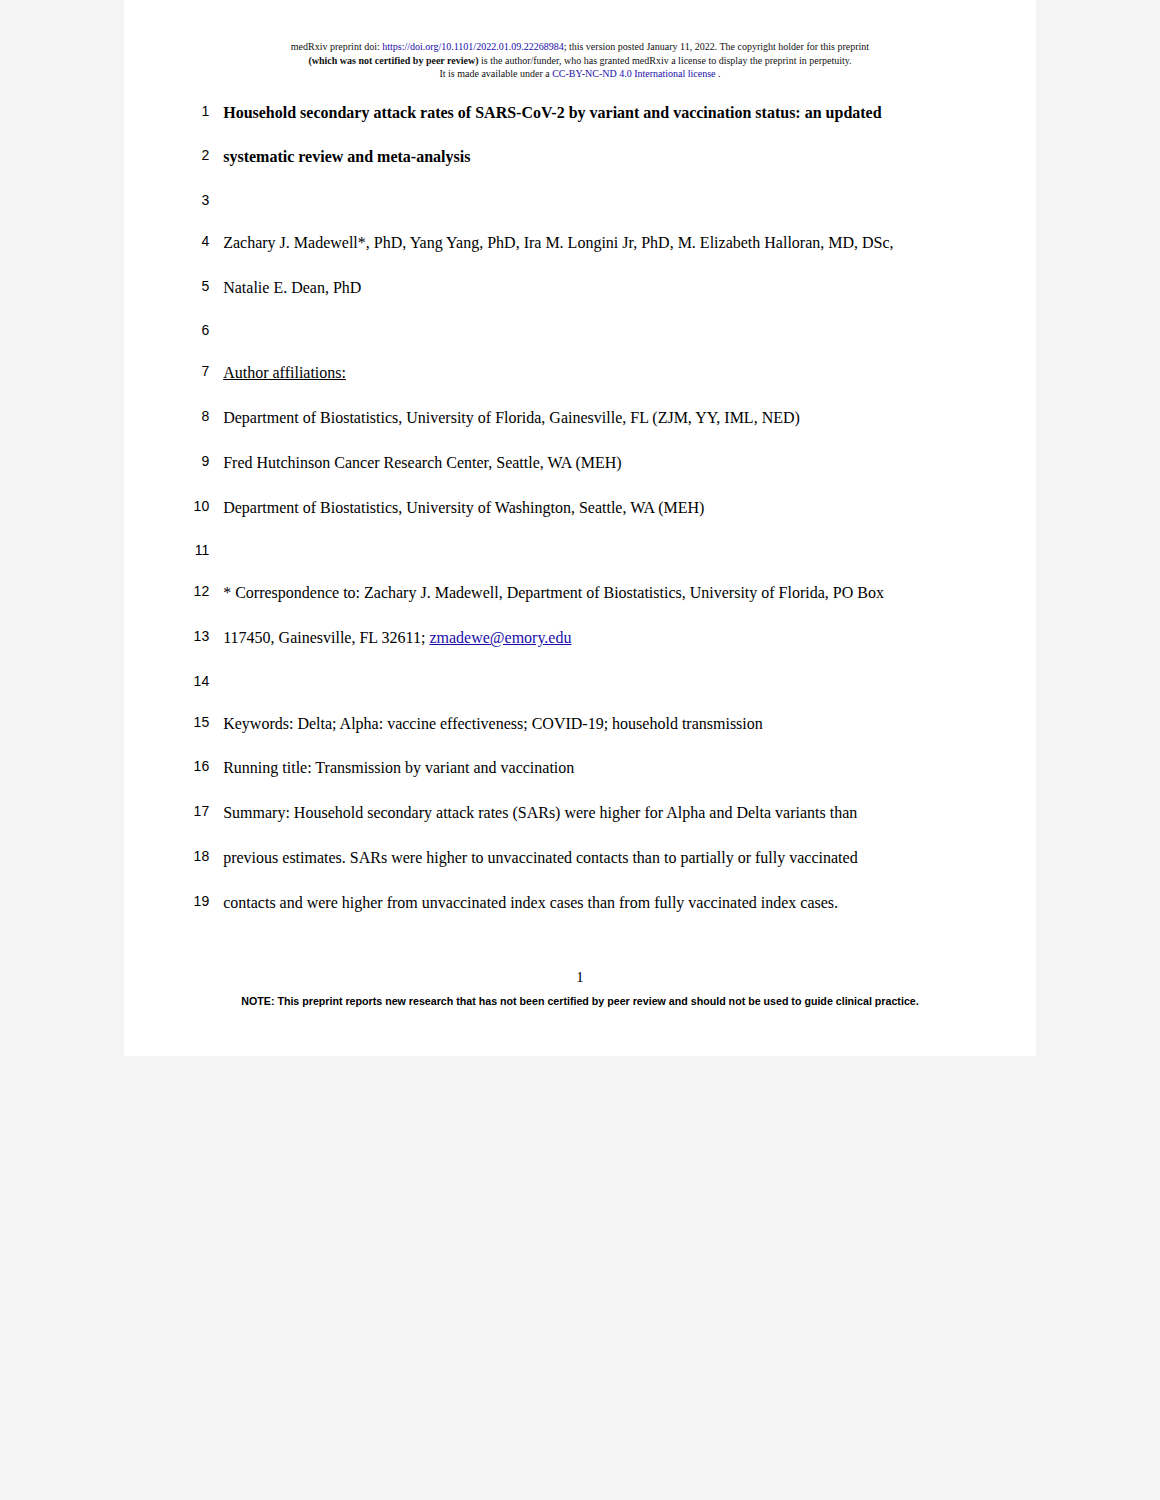medRxiv preprint doi: https://doi.org/10.1101/2022.01.09.22268984; this version posted January 11, 2022. The copyright holder for this preprint
(which was not certified by peer review) is the author/funder, who has granted medRxiv a license to display the preprint in perpetuity.
It is made available under a CC-BY-NC-ND 4.0 International license .
1 Household secondary attack rates of SARS-CoV-2 by variant and vaccination status: an updated
2 systematic review and meta-analysis
3
4 Zachary J. Madewell*, PhD, Yang Yang, PhD, Ira M. Longini Jr, PhD, M. Elizabeth Halloran, MD, DSc,
5 Natalie E. Dean, PhD
6
7 Author affiliations:
8 Department of Biostatistics, University of Florida, Gainesville, FL (ZJM, YY, IML, NED)
9 Fred Hutchinson Cancer Research Center, Seattle, WA (MEH)
10 Department of Biostatistics, University of Washington, Seattle, WA (MEH)
11
12* Correspondence to: Zachary J. Madewell, Department of Biostatistics, University of Florida, PO Box
13117450, Gainesville, FL 32611; zmadewe@emory.edu
14
15 Keywords: Delta; Alpha: vaccine effectiveness; COVID-19; household transmission
16 Running title: Transmission by variant and vaccination
17 Summary: Household secondary attack rates (SARs) were higher for Alpha and Delta variants than
18previous estimates. SARs were higher to unvaccinated contacts than to partially or fully vaccinated
19contacts and were higher from unvaccinated index cases than from fully vaccinated index cases.
1
NOTE: This preprint reports new research that has not been certified by peer review and should not be used to guide clinical practice.